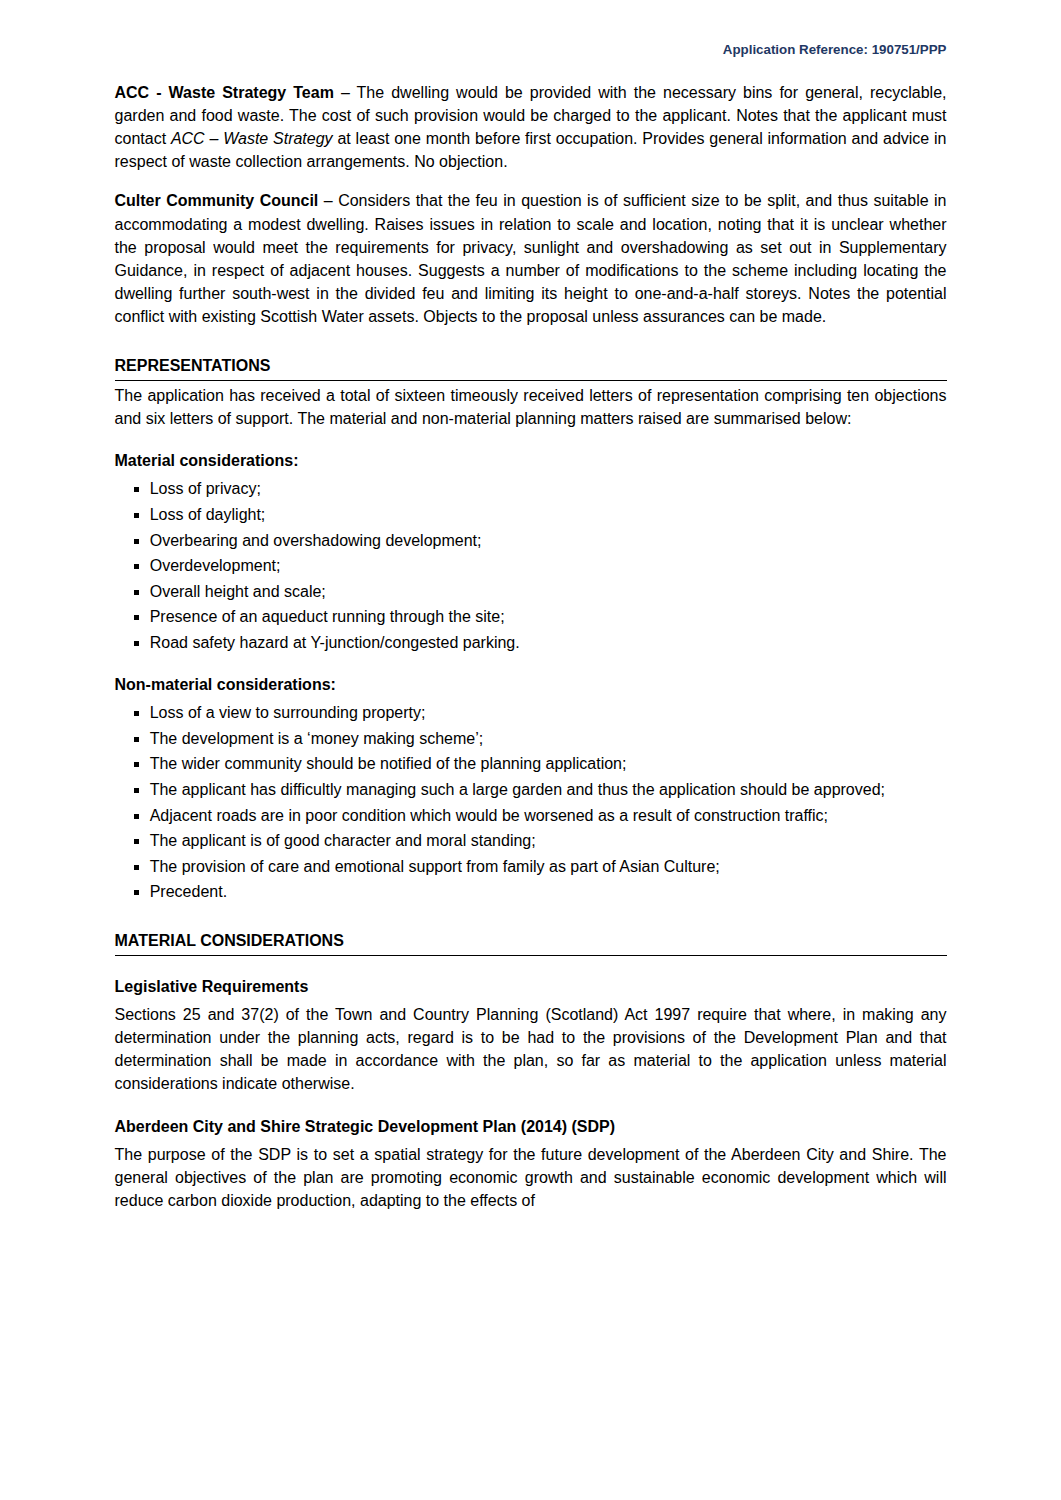Application Reference: 190751/PPP
ACC - Waste Strategy Team – The dwelling would be provided with the necessary bins for general, recyclable, garden and food waste. The cost of such provision would be charged to the applicant. Notes that the applicant must contact ACC – Waste Strategy at least one month before first occupation. Provides general information and advice in respect of waste collection arrangements. No objection.
Culter Community Council – Considers that the feu in question is of sufficient size to be split, and thus suitable in accommodating a modest dwelling. Raises issues in relation to scale and location, noting that it is unclear whether the proposal would meet the requirements for privacy, sunlight and overshadowing as set out in Supplementary Guidance, in respect of adjacent houses. Suggests a number of modifications to the scheme including locating the dwelling further south-west in the divided feu and limiting its height to one-and-a-half storeys. Notes the potential conflict with existing Scottish Water assets. Objects to the proposal unless assurances can be made.
Representations
The application has received a total of sixteen timeously received letters of representation comprising ten objections and six letters of support. The material and non-material planning matters raised are summarised below:
Material considerations:
Loss of privacy;
Loss of daylight;
Overbearing and overshadowing development;
Overdevelopment;
Overall height and scale;
Presence of an aqueduct running through the site;
Road safety hazard at Y-junction/congested parking.
Non-material considerations:
Loss of a view to surrounding property;
The development is a ‘money making scheme’;
The wider community should be notified of the planning application;
The applicant has difficultly managing such a large garden and thus the application should be approved;
Adjacent roads are in poor condition which would be worsened as a result of construction traffic;
The applicant is of good character and moral standing;
The provision of care and emotional support from family as part of Asian Culture;
Precedent.
Material Considerations
Legislative Requirements
Sections 25 and 37(2) of the Town and Country Planning (Scotland) Act 1997 require that where, in making any determination under the planning acts, regard is to be had to the provisions of the Development Plan and that determination shall be made in accordance with the plan, so far as material to the application unless material considerations indicate otherwise.
Aberdeen City and Shire Strategic Development Plan (2014) (SDP)
The purpose of the SDP is to set a spatial strategy for the future development of the Aberdeen City and Shire. The general objectives of the plan are promoting economic growth and sustainable economic development which will reduce carbon dioxide production, adapting to the effects of